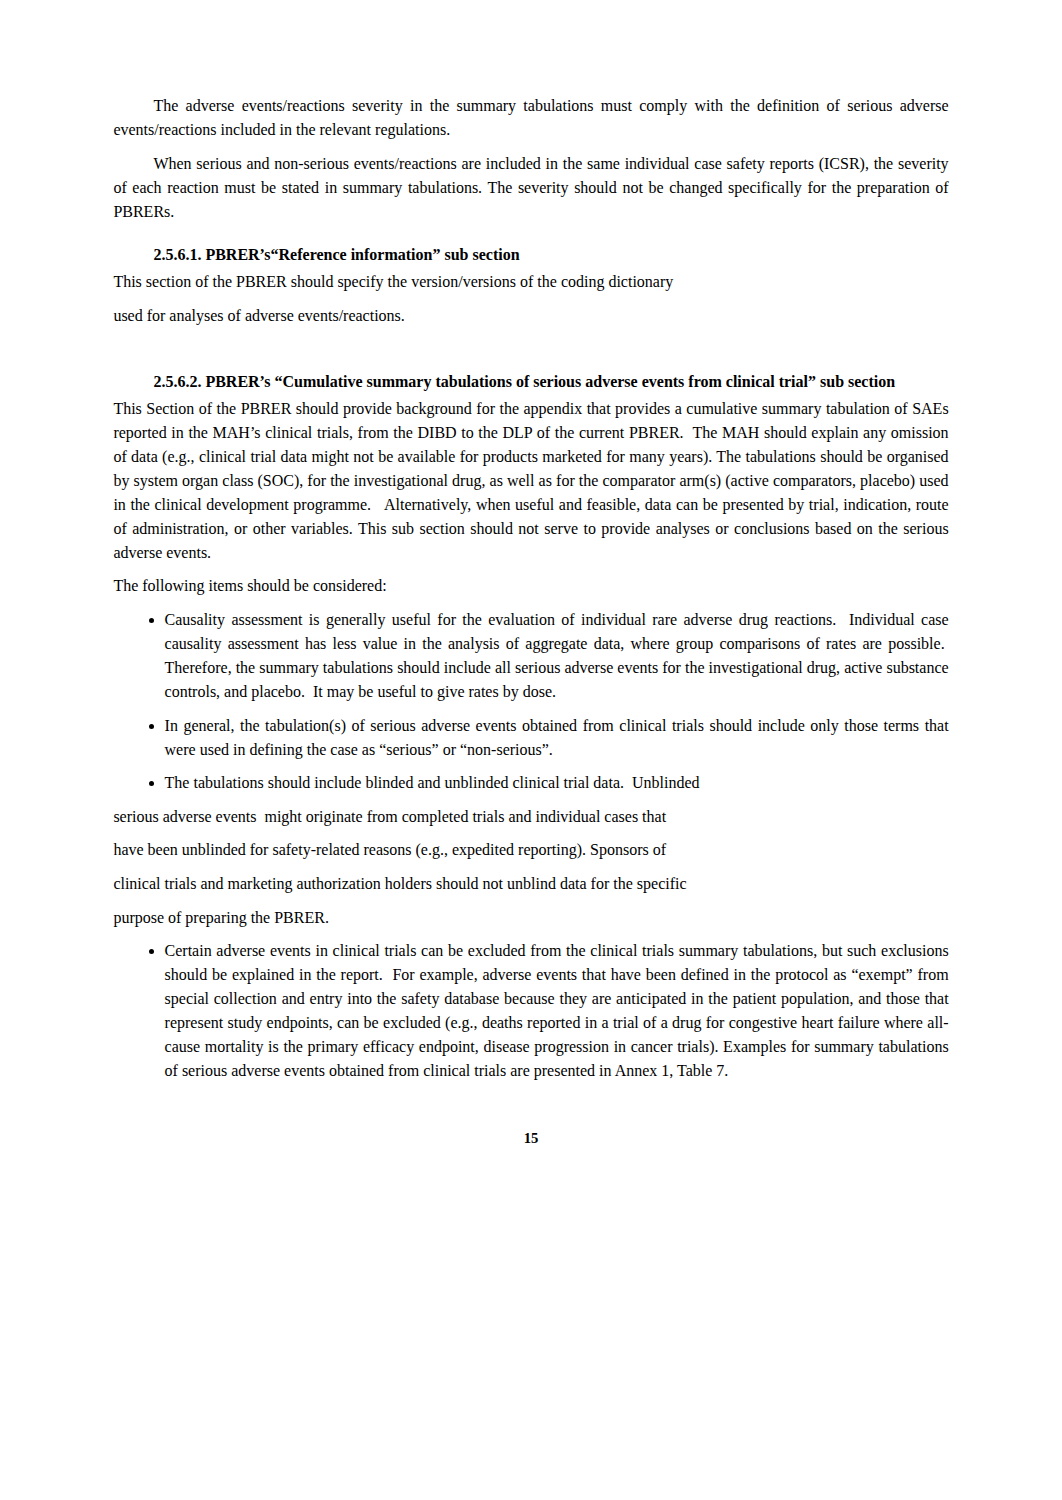The adverse events/reactions severity in the summary tabulations must comply with the definition of serious adverse events/reactions included in the relevant regulations.
When serious and non-serious events/reactions are included in the same individual case safety reports (ICSR), the severity of each reaction must be stated in summary tabulations. The severity should not be changed specifically for the preparation of PBRERs.
2.5.6.1. PBRER’s“Reference information” sub section
This section of the PBRER should specify the version/versions of the coding dictionary
used for analyses of adverse events/reactions.
2.5.6.2. PBRER’s “Cumulative summary tabulations of serious adverse events from clinical trial” sub section
This Section of the PBRER should provide background for the appendix that provides a cumulative summary tabulation of SAEs reported in the MAH’s clinical trials, from the DIBD to the DLP of the current PBRER. The MAH should explain any omission of data (e.g., clinical trial data might not be available for products marketed for many years). The tabulations should be organised by system organ class (SOC), for the investigational drug, as well as for the comparator arm(s) (active comparators, placebo) used in the clinical development programme. Alternatively, when useful and feasible, data can be presented by trial, indication, route of administration, or other variables. This sub section should not serve to provide analyses or conclusions based on the serious adverse events.
The following items should be considered:
Causality assessment is generally useful for the evaluation of individual rare adverse drug reactions. Individual case causality assessment has less value in the analysis of aggregate data, where group comparisons of rates are possible. Therefore, the summary tabulations should include all serious adverse events for the investigational drug, active substance controls, and placebo. It may be useful to give rates by dose.
In general, the tabulation(s) of serious adverse events obtained from clinical trials should include only those terms that were used in defining the case as “serious” or “non-serious”.
The tabulations should include blinded and unblinded clinical trial data. Unblinded
serious adverse events might originate from completed trials and individual cases that
have been unblinded for safety-related reasons (e.g., expedited reporting). Sponsors of
clinical trials and marketing authorization holders should not unblind data for the specific
purpose of preparing the PBRER.
Certain adverse events in clinical trials can be excluded from the clinical trials summary tabulations, but such exclusions should be explained in the report. For example, adverse events that have been defined in the protocol as “exempt” from special collection and entry into the safety database because they are anticipated in the patient population, and those that represent study endpoints, can be excluded (e.g., deaths reported in a trial of a drug for congestive heart failure where all-cause mortality is the primary efficacy endpoint, disease progression in cancer trials). Examples for summary tabulations of serious adverse events obtained from clinical trials are presented in Annex 1, Table 7.
15